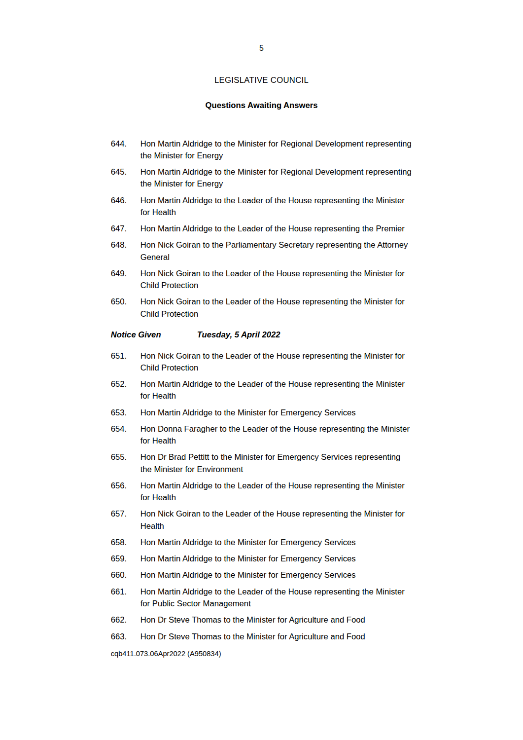5
LEGISLATIVE COUNCIL
Questions Awaiting Answers
644. Hon Martin Aldridge to the Minister for Regional Development representing the Minister for Energy
645. Hon Martin Aldridge to the Minister for Regional Development representing the Minister for Energy
646. Hon Martin Aldridge to the Leader of the House representing the Minister for Health
647. Hon Martin Aldridge to the Leader of the House representing the Premier
648. Hon Nick Goiran to the Parliamentary Secretary representing the Attorney General
649. Hon Nick Goiran to the Leader of the House representing the Minister for Child Protection
650. Hon Nick Goiran to the Leader of the House representing the Minister for Child Protection
Notice Given Tuesday, 5 April 2022
651. Hon Nick Goiran to the Leader of the House representing the Minister for Child Protection
652. Hon Martin Aldridge to the Leader of the House representing the Minister for Health
653. Hon Martin Aldridge to the Minister for Emergency Services
654. Hon Donna Faragher to the Leader of the House representing the Minister for Health
655. Hon Dr Brad Pettitt to the Minister for Emergency Services representing the Minister for Environment
656. Hon Martin Aldridge to the Leader of the House representing the Minister for Health
657. Hon Nick Goiran to the Leader of the House representing the Minister for Health
658. Hon Martin Aldridge to the Minister for Emergency Services
659. Hon Martin Aldridge to the Minister for Emergency Services
660. Hon Martin Aldridge to the Minister for Emergency Services
661. Hon Martin Aldridge to the Leader of the House representing the Minister for Public Sector Management
662. Hon Dr Steve Thomas to the Minister for Agriculture and Food
663. Hon Dr Steve Thomas to the Minister for Agriculture and Food
cqb411.073.06Apr2022 (A950834)